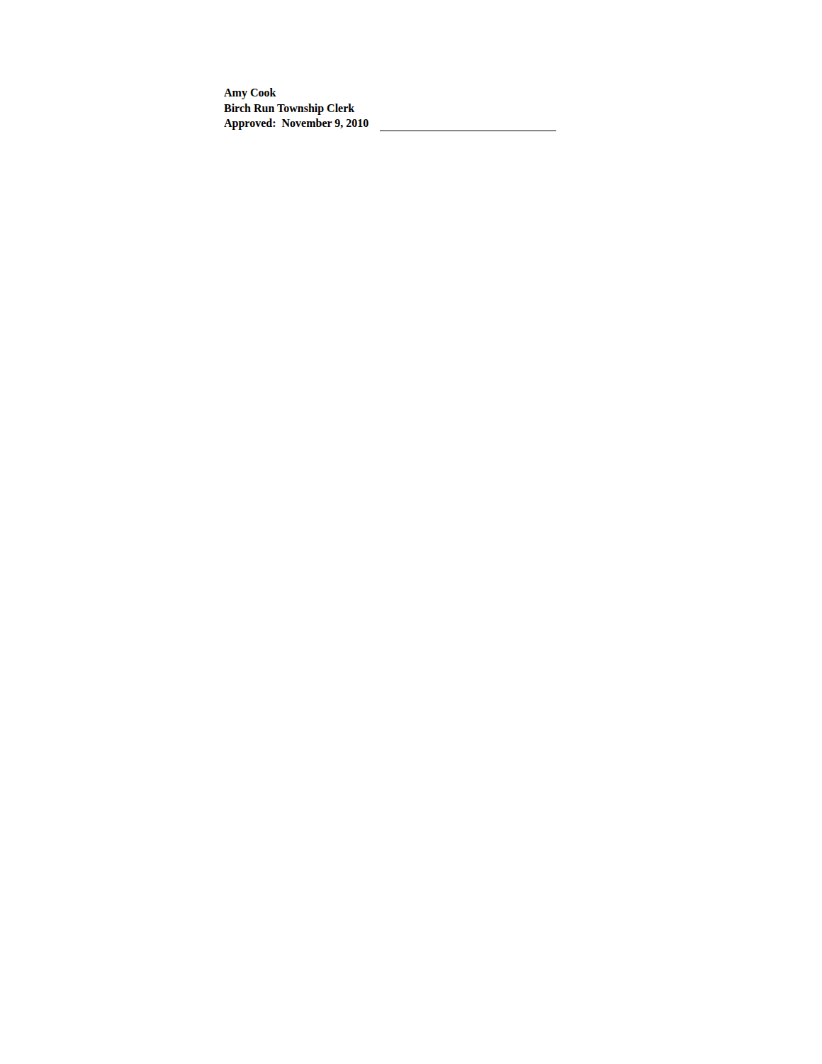Amy Cook
Birch Run Township Clerk
Approved: November 9, 2010